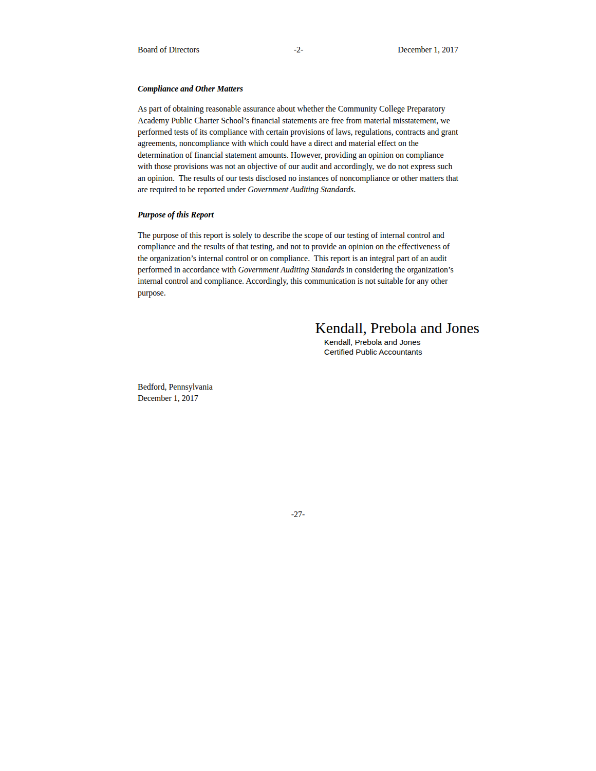Board of Directors
-2-
December 1, 2017
Compliance and Other Matters
As part of obtaining reasonable assurance about whether the Community College Preparatory Academy Public Charter School’s financial statements are free from material misstatement, we performed tests of its compliance with certain provisions of laws, regulations, contracts and grant agreements, noncompliance with which could have a direct and material effect on the determination of financial statement amounts. However, providing an opinion on compliance with those provisions was not an objective of our audit and accordingly, we do not express such an opinion. The results of our tests disclosed no instances of noncompliance or other matters that are required to be reported under Government Auditing Standards.
Purpose of this Report
The purpose of this report is solely to describe the scope of our testing of internal control and compliance and the results of that testing, and not to provide an opinion on the effectiveness of the organization’s internal control or on compliance. This report is an integral part of an audit performed in accordance with Government Auditing Standards in considering the organization’s internal control and compliance. Accordingly, this communication is not suitable for any other purpose.
Kendall, Prebola and Jones
Kendall, Prebola and Jones
Certified Public Accountants
Bedford, Pennsylvania
December 1, 2017
-27-